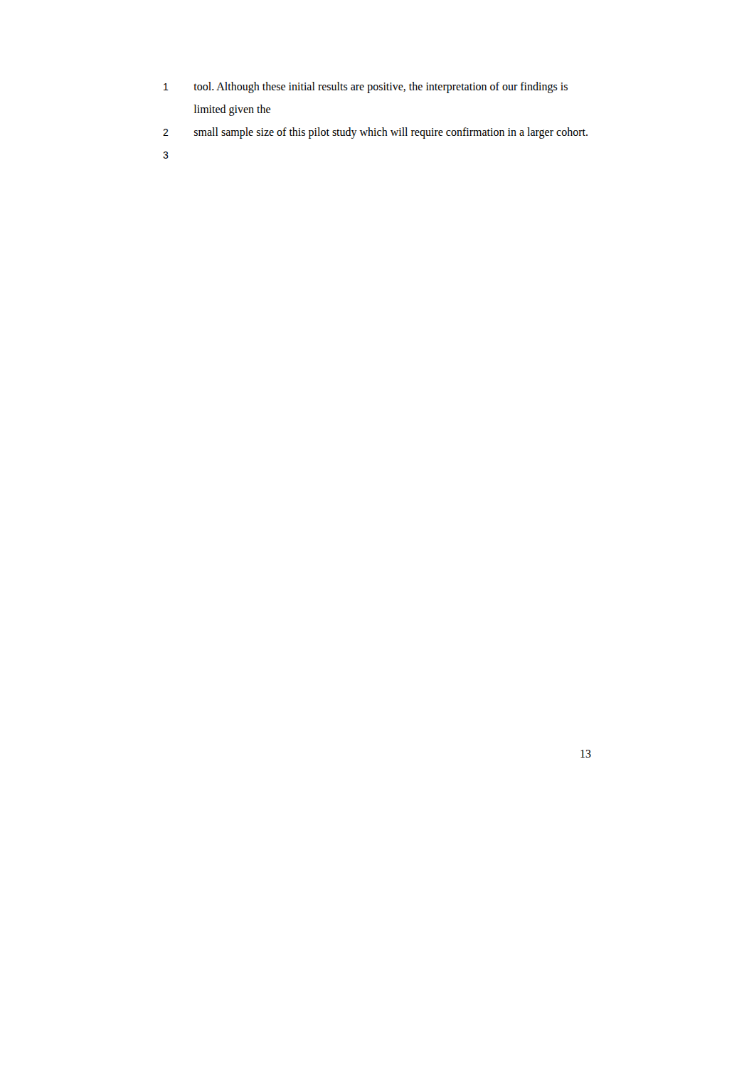1 tool. Although these initial results are positive, the interpretation of our findings is limited given the
2 small sample size of this pilot study which will require confirmation in a larger cohort.
3
13